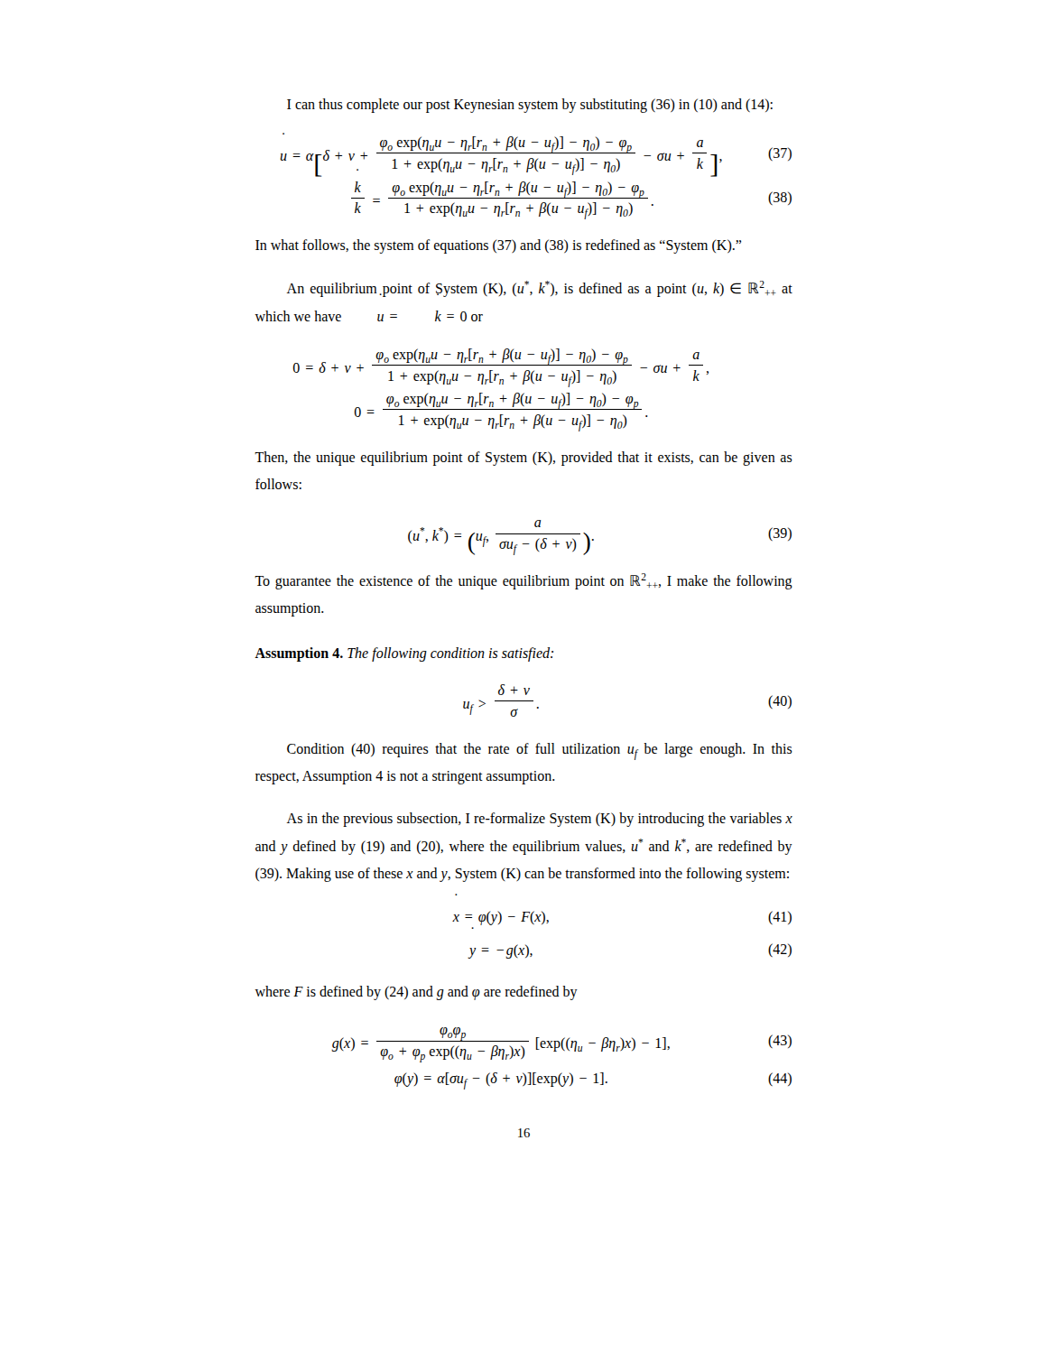I can thus complete our post Keynesian system by substituting (36) in (10) and (14):
u = α[δ + ν + φo exp(ηuu − ηr[rn + β(u − uf)] − η0) − φp 1 + exp(ηuu − ηr[rn + β(u − uf)] − η0) − σu + ak],
(37)
kk = φo exp(ηuu − ηr[rn + β(u − uf)] − η0) − φp 1 + exp(ηuu − ηr[rn + β(u − uf)] − η0) .
(38)
In what follows, the system of equations (37) and (38) is redefined as “System (K).”
An equilibrium point of System (K), (u*, k*), is defined as a point (u, k) ∈ ℝ2++ at which we have u = k = 0 or
0 = δ + ν + φo exp(ηuu − ηr[rn + β(u − uf)] − η0) − φp 1 + exp(ηuu − ηr[rn + β(u − uf)] − η0) − σu + ak,
0 = φo exp(ηuu − ηr[rn + β(u − uf)] − η0) − φp 1 + exp(ηuu − ηr[rn + β(u − uf)] − η0) .
Then, the unique equilibrium point of System (K), provided that it exists, can be given as follows:
(u*, k*) = (uf, aσuf − (δ + ν)).
(39)
To guarantee the existence of the unique equilibrium point on ℝ2++, I make the following assumption.
Assumption 4. The following condition is satisfied:
uf > δ + ν σ.
(40)
Condition (40) requires that the rate of full utilization uf be large enough. In this respect, Assumption 4 is not a stringent assumption.
As in the previous subsection, I re-formalize System (K) by introducing the variables x and y defined by (19) and (20), where the equilibrium values, u* and k*, are redefined by (39). Making use of these x and y, System (K) can be transformed into the following system:
x = φ(y) − F(x),
(41)
y = −g(x),
(42)
where F is defined by (24) and g and φ are redefined by
g(x) = φoφp φo + φp exp((ηu − βηr)x) [exp((ηu − βηr)x) − 1],
(43)
φ(y) = α[σuf − (δ + ν)][exp(y) − 1].
(44)
16